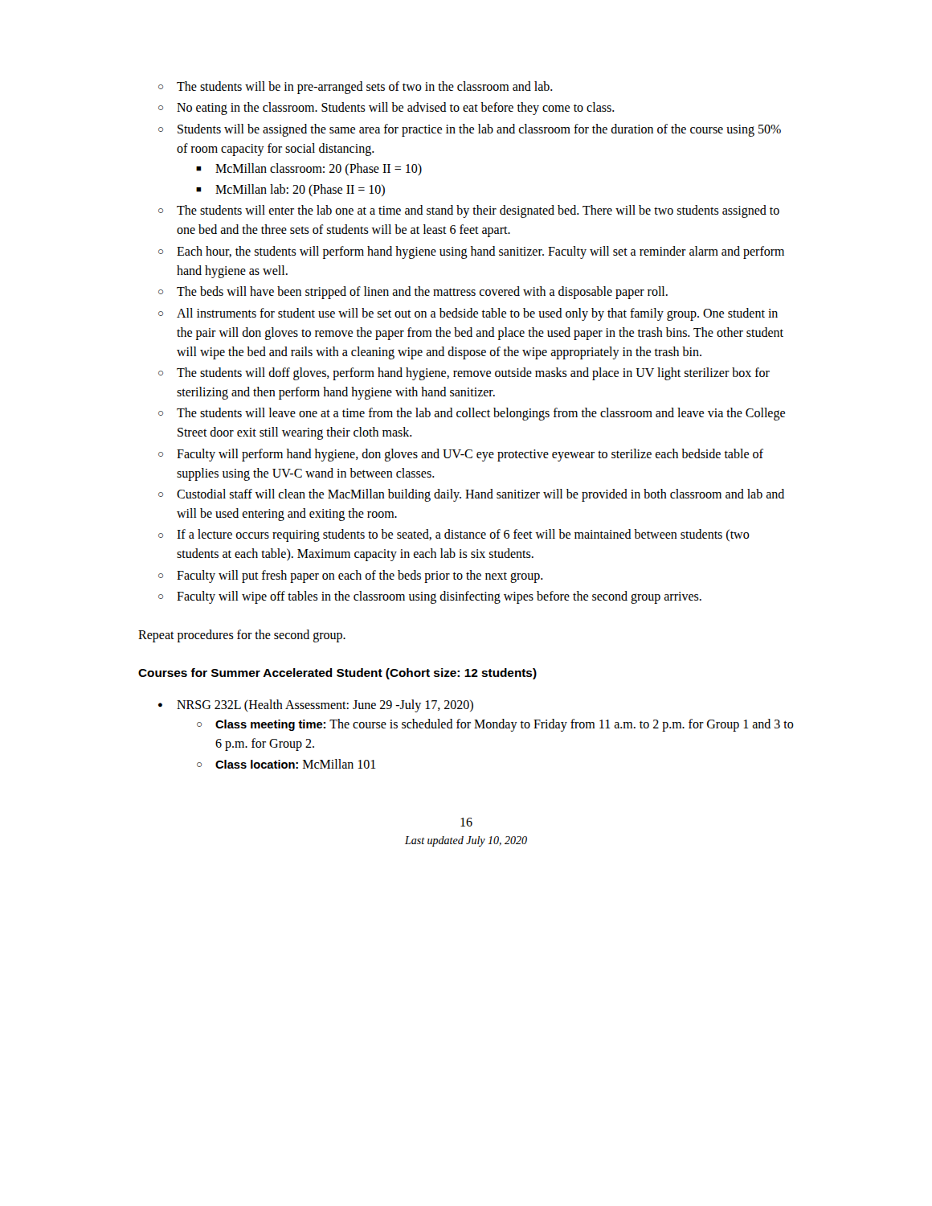The students will be in pre-arranged sets of two in the classroom and lab.
No eating in the classroom. Students will be advised to eat before they come to class.
Students will be assigned the same area for practice in the lab and classroom for the duration of the course using 50% of room capacity for social distancing.
McMillan classroom: 20 (Phase II = 10)
McMillan lab: 20 (Phase II = 10)
The students will enter the lab one at a time and stand by their designated bed. There will be two students assigned to one bed and the three sets of students will be at least 6 feet apart.
Each hour, the students will perform hand hygiene using hand sanitizer. Faculty will set a reminder alarm and perform hand hygiene as well.
The beds will have been stripped of linen and the mattress covered with a disposable paper roll.
All instruments for student use will be set out on a bedside table to be used only by that family group. One student in the pair will don gloves to remove the paper from the bed and place the used paper in the trash bins. The other student will wipe the bed and rails with a cleaning wipe and dispose of the wipe appropriately in the trash bin.
The students will doff gloves, perform hand hygiene, remove outside masks and place in UV light sterilizer box for sterilizing and then perform hand hygiene with hand sanitizer.
The students will leave one at a time from the lab and collect belongings from the classroom and leave via the College Street door exit still wearing their cloth mask.
Faculty will perform hand hygiene, don gloves and UV-C eye protective eyewear to sterilize each bedside table of supplies using the UV-C wand in between classes.
Custodial staff will clean the MacMillan building daily. Hand sanitizer will be provided in both classroom and lab and will be used entering and exiting the room.
If a lecture occurs requiring students to be seated, a distance of 6 feet will be maintained between students (two students at each table). Maximum capacity in each lab is six students.
Faculty will put fresh paper on each of the beds prior to the next group.
Faculty will wipe off tables in the classroom using disinfecting wipes before the second group arrives.
Repeat procedures for the second group.
Courses for Summer Accelerated Student (Cohort size: 12 students)
NRSG 232L (Health Assessment: June 29 -July 17, 2020)
Class meeting time: The course is scheduled for Monday to Friday from 11 a.m. to 2 p.m. for Group 1 and 3 to 6 p.m. for Group 2.
Class location: McMillan 101
16
Last updated July 10, 2020